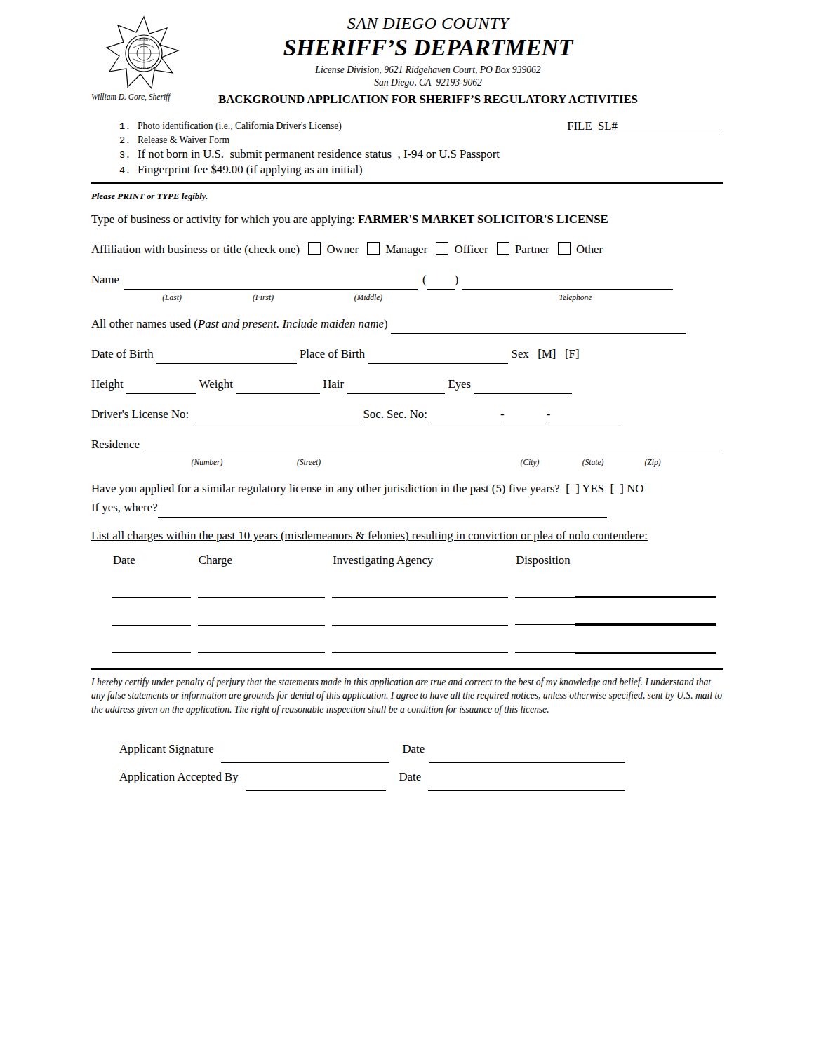SHERIFF SAN DIEGO CO.
William D. Gore, Sheriff
SAN DIEGO COUNTY
SHERIFF’S DEPARTMENT
License Division, 9621 Ridgehaven Court, PO Box 939062
San Diego, CA 92193-9062
BACKGROUND APPLICATION FOR SHERIFF’S REGULATORY ACTIVITIES
FILE SL#
1. Photo identification (i.e., California Driver's License)
2. Release & Waiver Form
3. If not born in U.S. submit permanent residence status , I-94 or U.S Passport
4. Fingerprint fee $49.00 (if applying as an initial)
Please PRINT or TYPE legibly.
Type of business or activity for which you are applying: FARMER'S MARKET SOLICITOR'S LICENSE
Affiliation with business or title (check one) Owner Manager Officer Partner Other
Name ( )
(Last) (First) (Middle) Telephone
All other names used (Past and present. Include maiden name)
Date of Birth Place of Birth Sex [M] [F]
Height Weight Hair Eyes
Driver's License No: Soc. Sec. No: - -
Residence
(Number) (Street) (City) (State) (Zip)
Have you applied for a similar regulatory license in any other jurisdiction in the past (5) five years? [ ] YES [ ] NO
If yes, where?
List all charges within the past 10 years (misdemeanors & felonies) resulting in conviction or plea of nolo contendere:
| Date | Charge | Investigating Agency | Disposition |
| --- | --- | --- | --- |
I hereby certify under penalty of perjury that the statements made in this application are true and correct to the best of my knowledge and belief. I understand that any false statements or information are grounds for denial of this application. I agree to have all the required notices, unless otherwise specified, sent by U.S. mail to the address given on the application. The right of reasonable inspection shall be a condition for issuance of this license.
Applicant Signature Date
Application Accepted By Date